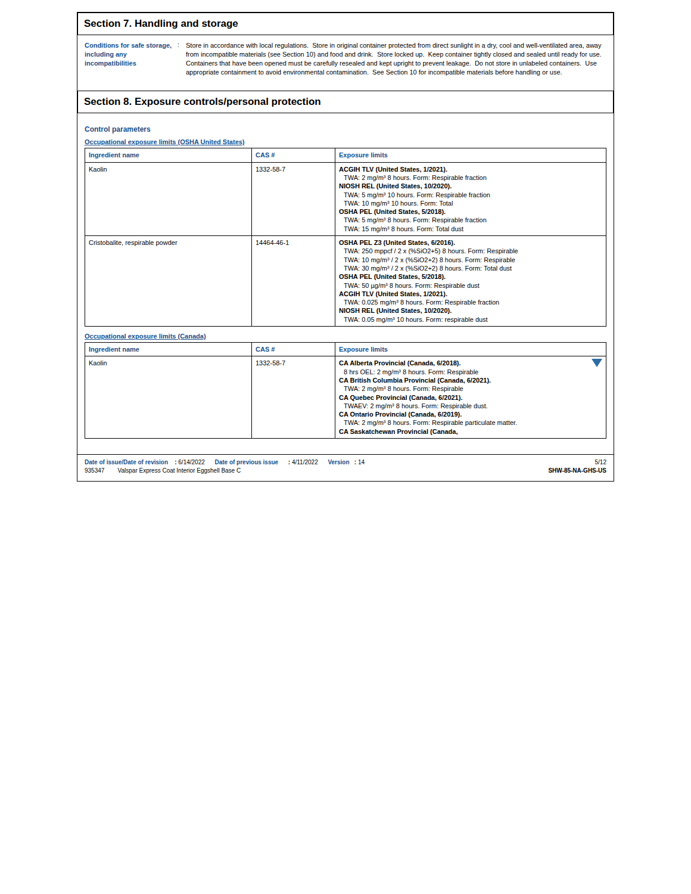Section 7. Handling and storage
Conditions for safe storage, including any incompatibilities
:
Store in accordance with local regulations. Store in original container protected from direct sunlight in a dry, cool and well-ventilated area, away from incompatible materials (see Section 10) and food and drink. Store locked up. Keep container tightly closed and sealed until ready for use. Containers that have been opened must be carefully resealed and kept upright to prevent leakage. Do not store in unlabeled containers. Use appropriate containment to avoid environmental contamination. See Section 10 for incompatible materials before handling or use.
Section 8. Exposure controls/personal protection
Control parameters
Occupational exposure limits (OSHA United States)
| Ingredient name | CAS # | Exposure limits |
| --- | --- | --- |
| Kaolin | 1332-58-7 | ACGIH TLV (United States, 1/2021). TWA: 2 mg/m³ 8 hours. Form: Respirable fraction NIOSH REL (United States, 10/2020). TWA: 5 mg/m³ 10 hours. Form: Respirable fraction TWA: 10 mg/m³ 10 hours. Form: Total OSHA PEL (United States, 5/2018). TWA: 5 mg/m³ 8 hours. Form: Respirable fraction TWA: 15 mg/m³ 8 hours. Form: Total dust |
| Cristobalite, respirable powder | 14464-46-1 | OSHA PEL Z3 (United States, 6/2016). TWA: 250 mppcf / 2 x (%SiO2+5) 8 hours. Form: Respirable TWA: 10 mg/m³ / 2 x (%SiO2+2) 8 hours. Form: Respirable TWA: 30 mg/m³ / 2 x (%SiO2+2) 8 hours. Form: Total dust OSHA PEL (United States, 5/2018). TWA: 50 µg/m³ 8 hours. Form: Respirable dust ACGIH TLV (United States, 1/2021). TWA: 0.025 mg/m³ 8 hours. Form: Respirable fraction NIOSH REL (United States, 10/2020). TWA: 0.05 mg/m³ 10 hours. Form: respirable dust |
Occupational exposure limits (Canada)
| Ingredient name | CAS # | Exposure limits |
| --- | --- | --- |
| Kaolin | 1332-58-7 | CA Alberta Provincial (Canada, 6/2018). 8 hrs OEL: 2 mg/m³ 8 hours. Form: Respirable CA British Columbia Provincial (Canada, 6/2021). TWA: 2 mg/m³ 8 hours. Form: Respirable CA Quebec Provincial (Canada, 6/2021). TWAEV: 2 mg/m³ 8 hours. Form: Respirable dust. CA Ontario Provincial (Canada, 6/2019). TWA: 2 mg/m³ 8 hours. Form: Respirable particulate matter. CA Saskatchewan Provincial (Canada, |
Date of issue/Date of revision : 6/14/2022 Date of previous issue : 4/11/2022 Version : 14
5/12
935347 Valspar Express Coat Interior Eggshell Base C
SHW-85-NA-GHS-US